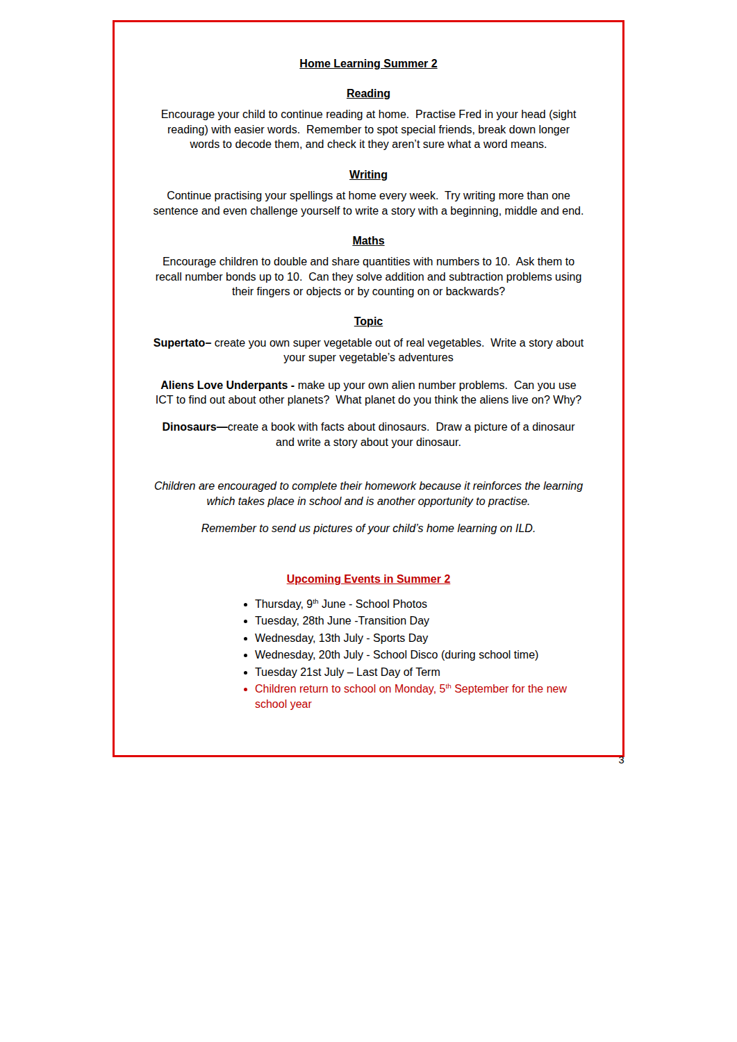Home Learning Summer 2
Reading
Encourage your child to continue reading at home. Practise Fred in your head (sight reading) with easier words. Remember to spot special friends, break down longer words to decode them, and check it they aren’t sure what a word means.
Writing
Continue practising your spellings at home every week. Try writing more than one sentence and even challenge yourself to write a story with a beginning, middle and end.
Maths
Encourage children to double and share quantities with numbers to 10. Ask them to recall number bonds up to 10. Can they solve addition and subtraction problems using their fingers or objects or by counting on or backwards?
Topic
Supertato– create you own super vegetable out of real vegetables. Write a story about your super vegetable’s adventures
Aliens Love Underpants - make up your own alien number problems. Can you use ICT to find out about other planets? What planet do you think the aliens live on? Why?
Dinosaurs—create a book with facts about dinosaurs. Draw a picture of a dinosaur and write a story about your dinosaur.
Children are encouraged to complete their homework because it reinforces the learning which takes place in school and is another opportunity to practise.
Remember to send us pictures of your child’s home learning on ILD.
Upcoming Events in Summer 2
Thursday, 9th June - School Photos
Tuesday, 28th June -Transition Day
Wednesday, 13th July - Sports Day
Wednesday, 20th July - School Disco (during school time)
Tuesday 21st July – Last Day of Term
Children return to school on Monday, 5th September for the new school year
3